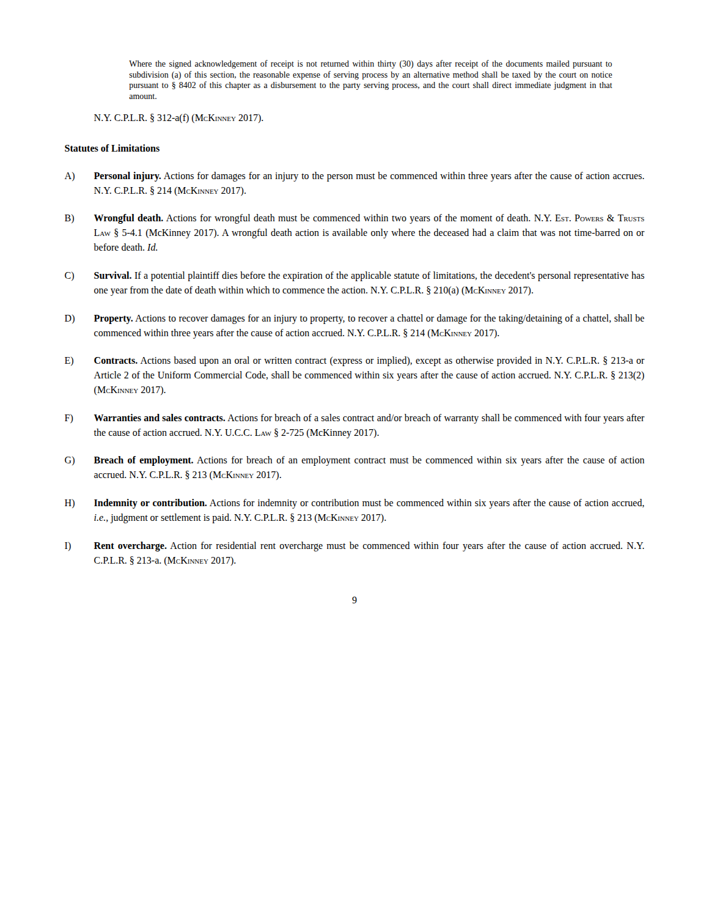Where the signed acknowledgement of receipt is not returned within thirty (30) days after receipt of the documents mailed pursuant to subdivision (a) of this section, the reasonable expense of serving process by an alternative method shall be taxed by the court on notice pursuant to § 8402 of this chapter as a disbursement to the party serving process, and the court shall direct immediate judgment in that amount.
N.Y. C.P.L.R. § 312-a(f) (McKinney 2017).
Statutes of Limitations
A)
Personal injury. Actions for damages for an injury to the person must be commenced within three years after the cause of action accrues. N.Y. C.P.L.R. § 214 (McKinney 2017).
B)
Wrongful death. Actions for wrongful death must be commenced within two years of the moment of death. N.Y. Est. Powers & Trusts Law § 5-4.1 (McKinney 2017). A wrongful death action is available only where the deceased had a claim that was not time-barred on or before death. Id.
C)
Survival. If a potential plaintiff dies before the expiration of the applicable statute of limitations, the decedent's personal representative has one year from the date of death within which to commence the action. N.Y. C.P.L.R. § 210(a) (McKinney 2017).
D)
Property. Actions to recover damages for an injury to property, to recover a chattel or damage for the taking/detaining of a chattel, shall be commenced within three years after the cause of action accrued. N.Y. C.P.L.R. § 214 (McKinney 2017).
E)
Contracts. Actions based upon an oral or written contract (express or implied), except as otherwise provided in N.Y. C.P.L.R. § 213-a or Article 2 of the Uniform Commercial Code, shall be commenced within six years after the cause of action accrued. N.Y. C.P.L.R. § 213(2) (McKinney 2017).
F)
Warranties and sales contracts. Actions for breach of a sales contract and/or breach of warranty shall be commenced with four years after the cause of action accrued. N.Y. U.C.C. Law § 2-725 (McKinney 2017).
G)
Breach of employment. Actions for breach of an employment contract must be commenced within six years after the cause of action accrued. N.Y. C.P.L.R. § 213 (McKinney 2017).
H)
Indemnity or contribution. Actions for indemnity or contribution must be commenced within six years after the cause of action accrued, i.e., judgment or settlement is paid. N.Y. C.P.L.R. § 213 (McKinney 2017).
I)
Rent overcharge. Action for residential rent overcharge must be commenced within four years after the cause of action accrued. N.Y. C.P.L.R. § 213-a. (McKinney 2017).
9